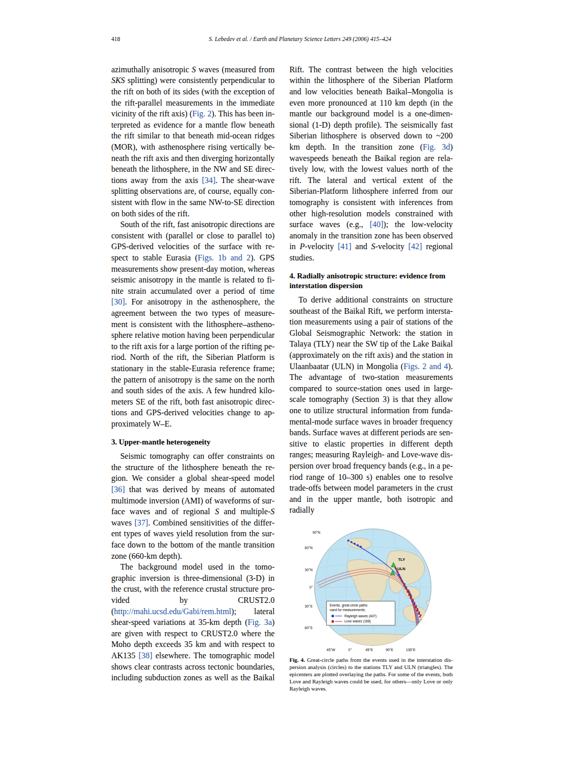418 S. Lebedev et al. / Earth and Planetary Science Letters 249 (2006) 415–424
azimuthally anisotropic S waves (measured from SKS splitting) were consistently perpendicular to the rift on both of its sides (with the exception of the rift-parallel measurements in the immediate vicinity of the rift axis) (Fig. 2). This has been interpreted as evidence for a mantle flow beneath the rift similar to that beneath mid-ocean ridges (MOR), with asthenosphere rising vertically beneath the rift axis and then diverging horizontally beneath the lithosphere, in the NW and SE directions away from the axis [34]. The shear-wave splitting observations are, of course, equally consistent with flow in the same NW-to-SE direction on both sides of the rift.
South of the rift, fast anisotropic directions are consistent with (parallel or close to parallel to) GPS-derived velocities of the surface with respect to stable Eurasia (Figs. 1b and 2). GPS measurements show present-day motion, whereas seismic anisotropy in the mantle is related to finite strain accumulated over a period of time [30]. For anisotropy in the asthenosphere, the agreement between the two types of measurement is consistent with the lithosphere–asthenosphere relative motion having been perpendicular to the rift axis for a large portion of the rifting period. North of the rift, the Siberian Platform is stationary in the stable-Eurasia reference frame; the pattern of anisotropy is the same on the north and south sides of the axis. A few hundred kilometers SE of the rift, both fast anisotropic directions and GPS-derived velocities change to approximately W–E.
3. Upper-mantle heterogeneity
Seismic tomography can offer constraints on the structure of the lithosphere beneath the region. We consider a global shear-speed model [36] that was derived by means of automated multimode inversion (AMI) of waveforms of surface waves and of regional S and multiple-S waves [37]. Combined sensitivities of the different types of waves yield resolution from the surface down to the bottom of the mantle transition zone (660-km depth).
The background model used in the tomographic inversion is three-dimensional (3-D) in the crust, with the reference crustal structure provided by CRUST2.0 (http://mahi.ucsd.edu/Gabi/rem.html); lateral shear-speed variations at 35-km depth (Fig. 3a) are given with respect to CRUST2.0 where the Moho depth exceeds 35 km and with respect to AK135 [38] elsewhere. The tomographic model shows clear contrasts across tectonic boundaries, including subduction zones as well as the Baikal Rift. The contrast between the high velocities within the lithosphere of the Siberian Platform and low velocities beneath Baikal–Mongolia is even more pronounced at 110 km depth (in the mantle our background model is a one-dimensional (1-D) depth profile). The seismically fast Siberian lithosphere is observed down to ~200 km depth. In the transition zone (Fig. 3d) wavespeeds beneath the Baikal region are relatively low, with the lowest values north of the rift. The lateral and vertical extent of the Siberian-Platform lithosphere inferred from our tomography is consistent with inferences from other high-resolution models constrained with surface waves (e.g., [40]); the low-velocity anomaly in the transition zone has been observed in P-velocity [41] and S-velocity [42] regional studies.
4. Radially anisotropic structure: evidence from interstation dispersion
To derive additional constraints on structure southeast of the Baikal Rift, we perform interstation measurements using a pair of stations of the Global Seismographic Network: the station in Talaya (TLY) near the SW tip of the Lake Baikal (approximately on the rift axis) and the station in Ulaanbaatar (ULN) in Mongolia (Figs. 2 and 4). The advantage of two-station measurements compared to source-station ones used in large-scale tomography (Section 3) is that they allow one to utilize structural information from fundamental-mode surface waves in broader frequency bands. Surface waves at different periods are sensitive to elastic properties in different depth ranges; measuring Rayleigh- and Love-wave dispersion over broad frequency bands (e.g., in a period range of 10–300 s) enables one to resolve trade-offs between model parameters in the crust and in the upper mantle, both isotropic and radially
90°N 60°N 30°N 0° 30°S 60°S 45°W 0° 45°E 90°E 135°E TLY ULN Events, great-circle paths used for measurements: Rayleigh waves (407) Love waves (168)
Fig. 4. Great-circle paths from the events used in the interstation dispersion analysis (circles) to the stations TLY and ULN (triangles). The epicenters are plotted overlaying the paths. For some of the events, both Love and Rayleigh waves could be used, for others—only Love or only Rayleigh waves.